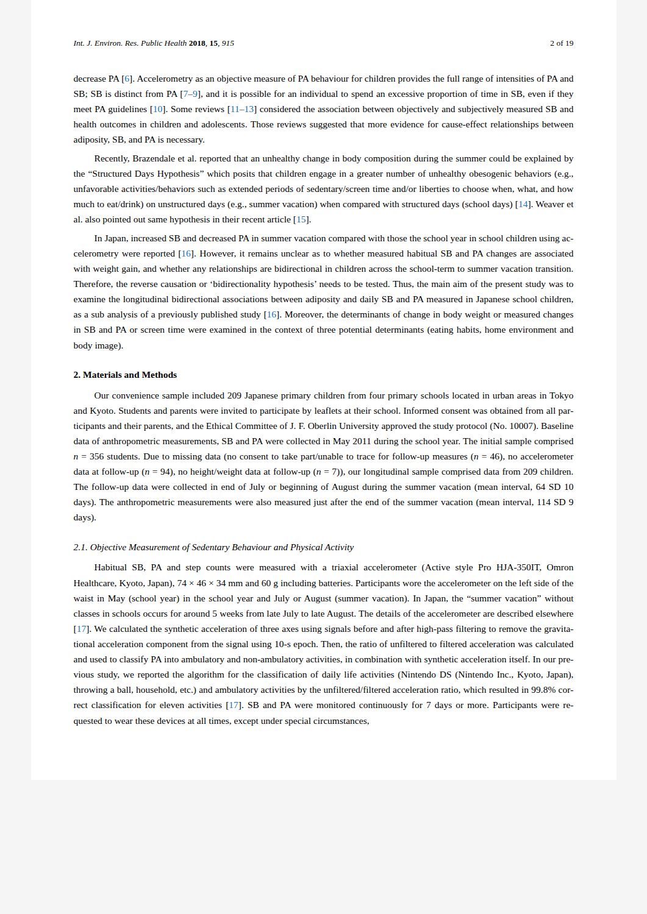Int. J. Environ. Res. Public Health 2018, 15, 915 2 of 19
decrease PA [6]. Accelerometry as an objective measure of PA behaviour for children provides the full range of intensities of PA and SB; SB is distinct from PA [7–9], and it is possible for an individual to spend an excessive proportion of time in SB, even if they meet PA guidelines [10]. Some reviews [11–13] considered the association between objectively and subjectively measured SB and health outcomes in children and adolescents. Those reviews suggested that more evidence for cause-effect relationships between adiposity, SB, and PA is necessary.
Recently, Brazendale et al. reported that an unhealthy change in body composition during the summer could be explained by the “Structured Days Hypothesis” which posits that children engage in a greater number of unhealthy obesogenic behaviors (e.g., unfavorable activities/behaviors such as extended periods of sedentary/screen time and/or liberties to choose when, what, and how much to eat/drink) on unstructured days (e.g., summer vacation) when compared with structured days (school days) [14]. Weaver et al. also pointed out same hypothesis in their recent article [15].
In Japan, increased SB and decreased PA in summer vacation compared with those the school year in school children using accelerometry were reported [16]. However, it remains unclear as to whether measured habitual SB and PA changes are associated with weight gain, and whether any relationships are bidirectional in children across the school-term to summer vacation transition. Therefore, the reverse causation or ‘bidirectionality hypothesis’ needs to be tested. Thus, the main aim of the present study was to examine the longitudinal bidirectional associations between adiposity and daily SB and PA measured in Japanese school children, as a sub analysis of a previously published study [16]. Moreover, the determinants of change in body weight or measured changes in SB and PA or screen time were examined in the context of three potential determinants (eating habits, home environment and body image).
2. Materials and Methods
Our convenience sample included 209 Japanese primary children from four primary schools located in urban areas in Tokyo and Kyoto. Students and parents were invited to participate by leaflets at their school. Informed consent was obtained from all participants and their parents, and the Ethical Committee of J. F. Oberlin University approved the study protocol (No. 10007). Baseline data of anthropometric measurements, SB and PA were collected in May 2011 during the school year. The initial sample comprised n = 356 students. Due to missing data (no consent to take part/unable to trace for follow-up measures (n = 46), no accelerometer data at follow-up (n = 94), no height/weight data at follow-up (n = 7)), our longitudinal sample comprised data from 209 children. The follow-up data were collected in end of July or beginning of August during the summer vacation (mean interval, 64 SD 10 days). The anthropometric measurements were also measured just after the end of the summer vacation (mean interval, 114 SD 9 days).
2.1. Objective Measurement of Sedentary Behaviour and Physical Activity
Habitual SB, PA and step counts were measured with a triaxial accelerometer (Active style Pro HJA-350IT, Omron Healthcare, Kyoto, Japan), 74 × 46 × 34 mm and 60 g including batteries. Participants wore the accelerometer on the left side of the waist in May (school year) in the school year and July or August (summer vacation). In Japan, the “summer vacation” without classes in schools occurs for around 5 weeks from late July to late August. The details of the accelerometer are described elsewhere [17]. We calculated the synthetic acceleration of three axes using signals before and after high-pass filtering to remove the gravitational acceleration component from the signal using 10-s epoch. Then, the ratio of unfiltered to filtered acceleration was calculated and used to classify PA into ambulatory and non-ambulatory activities, in combination with synthetic acceleration itself. In our previous study, we reported the algorithm for the classification of daily life activities (Nintendo DS (Nintendo Inc., Kyoto, Japan), throwing a ball, household, etc.) and ambulatory activities by the unfiltered/filtered acceleration ratio, which resulted in 99.8% correct classification for eleven activities [17]. SB and PA were monitored continuously for 7 days or more. Participants were requested to wear these devices at all times, except under special circumstances,